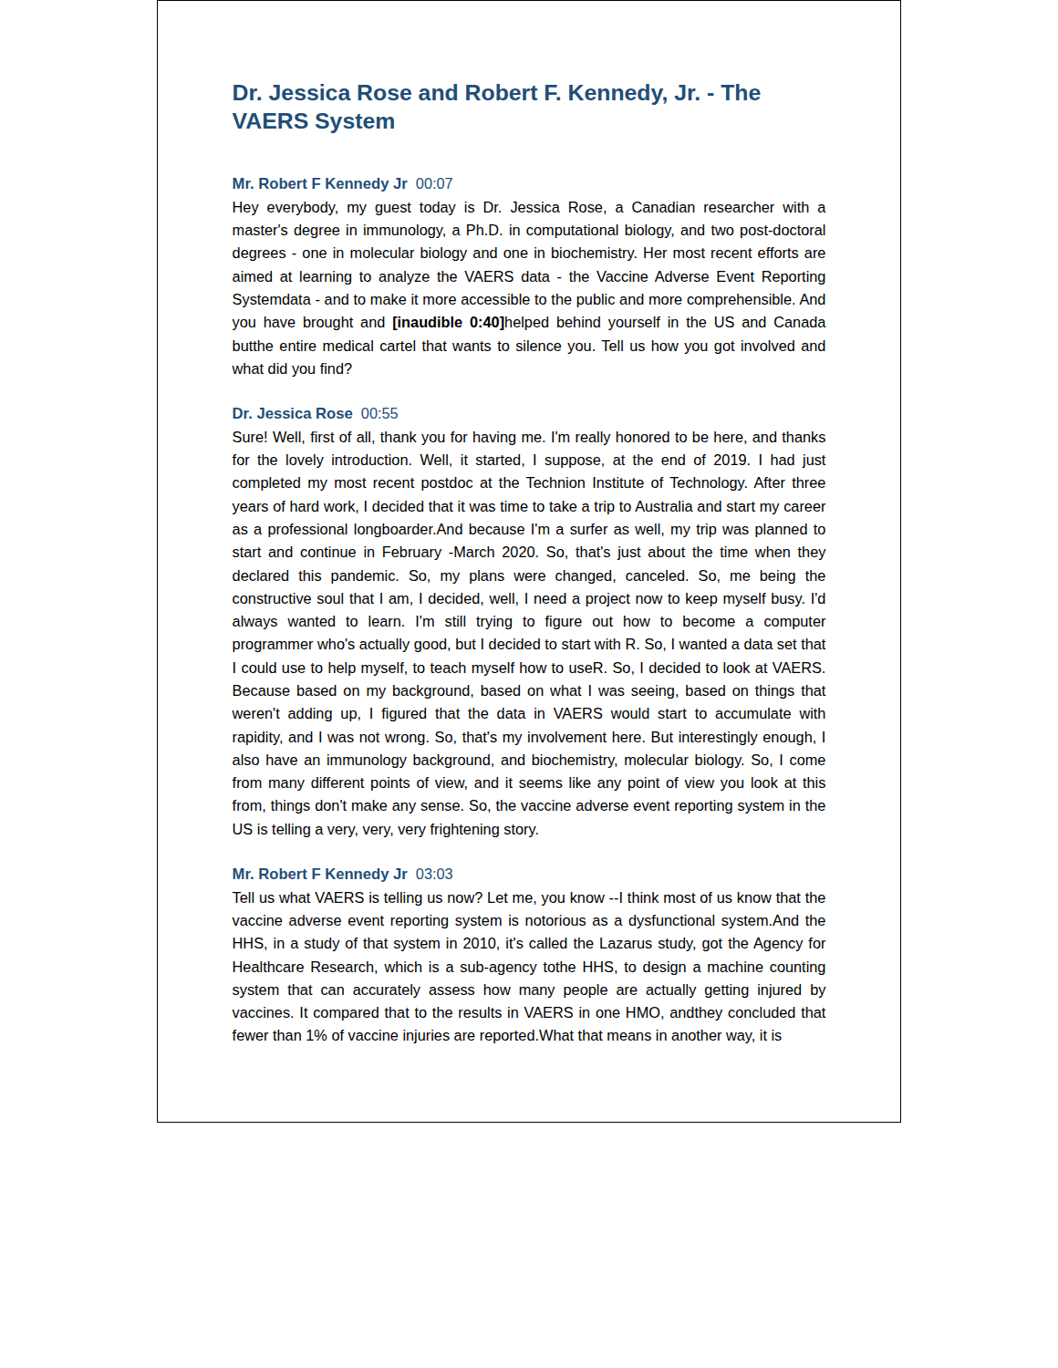Dr. Jessica Rose and Robert F. Kennedy, Jr. - The VAERS System
Mr. Robert F Kennedy Jr 00:07
Hey everybody, my guest today is Dr. Jessica Rose, a Canadian researcher with a master's degree in immunology, a Ph.D. in computational biology, and two post-doctoral degrees - one in molecular biology and one in biochemistry. Her most recent efforts are aimed at learning to analyze the VAERS data - the Vaccine Adverse Event Reporting Systemdata - and to make it more accessible to the public and more comprehensible. And you have brought and [inaudible 0:40] helped behind yourself in the US and Canada butthe entire medical cartel that wants to silence you. Tell us how you got involved and what did you find?
Dr. Jessica Rose 00:55
Sure! Well, first of all, thank you for having me. I'm really honored to be here, and thanks for the lovely introduction. Well, it started, I suppose, at the end of 2019. I had just completed my most recent postdoc at the Technion Institute of Technology. After three years of hard work, I decided that it was time to take a trip to Australia and start my career as a professional longboarder.And because I'm a surfer as well, my trip was planned to start and continue in February -March 2020. So, that's just about the time when they declared this pandemic. So, my plans were changed, canceled. So, me being the constructive soul that I am, I decided, well, I need a project now to keep myself busy. I'd always wanted to learn. I'm still trying to figure out how to become a computer programmer who's actually good, but I decided to start with R. So, I wanted a data set that I could use to help myself, to teach myself how to useR. So, I decided to look at VAERS. Because based on my background, based on what I was seeing, based on things that weren't adding up, I figured that the data in VAERS would start to accumulate with rapidity, and I was not wrong. So, that's my involvement here. But interestingly enough, I also have an immunology background, and biochemistry, molecular biology. So, I come from many different points of view, and it seems like any point of view you look at this from, things don't make any sense. So, the vaccine adverse event reporting system in the US is telling a very, very, very frightening story.
Mr. Robert F Kennedy Jr 03:03
Tell us what VAERS is telling us now? Let me, you know --I think most of us know that the vaccine adverse event reporting system is notorious as a dysfunctional system.And the HHS, in a study of that system in 2010, it's called the Lazarus study, got the Agency for Healthcare Research, which is a sub-agency tothe HHS, to design a machine counting system that can accurately assess how many people are actually getting injured by vaccines. It compared that to the results in VAERS in one HMO, andthey concluded that fewer than 1% of vaccine injuries are reported.What that means in another way, it is